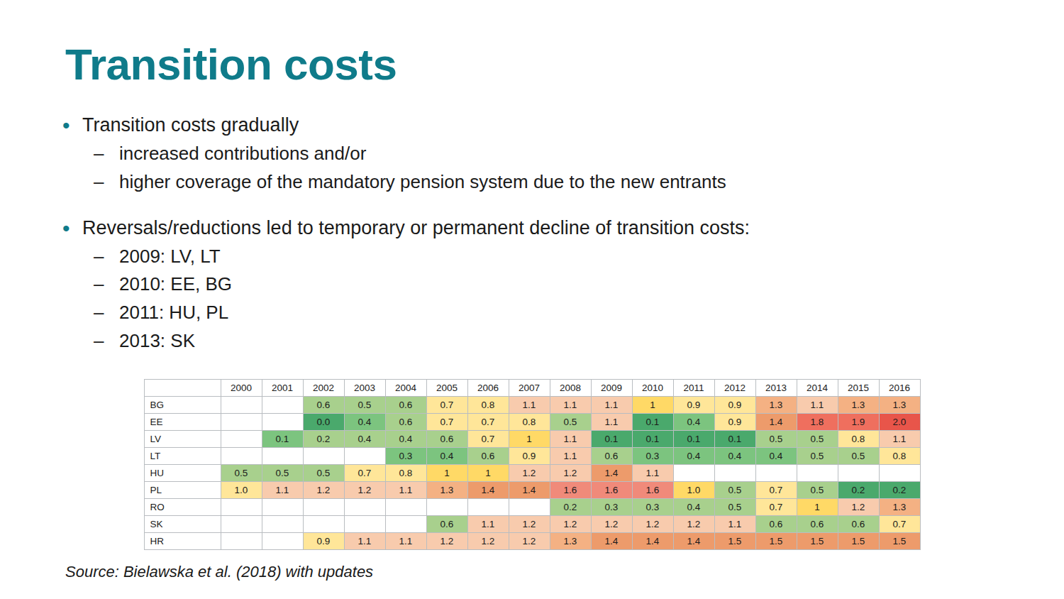Transition costs
Transition costs gradually
increased contributions and/or
higher coverage of the mandatory pension system due to the new entrants
Reversals/reductions led to temporary or permanent decline of transition costs:
2009: LV, LT
2010: EE, BG
2011: HU, PL
2013: SK
| | 2000 | 2001 | 2002 | 2003 | 2004 | 2005 | 2006 | 2007 | 2008 | 2009 | 2010 | 2011 | 2012 | 2013 | 2014 | 2015 | 2016 |
| --- | --- | --- | --- | --- | --- | --- | --- | --- | --- | --- | --- | --- | --- | --- | --- | --- | --- |
| BG | | | 0.6 | 0.5 | 0.6 | 0.7 | 0.8 | 1.1 | 1.1 | 1.1 | 1 | 0.9 | 0.9 | 1.3 | 1.1 | 1.3 | 1.3 |
| EE | | | 0.0 | 0.4 | 0.6 | 0.7 | 0.7 | 0.8 | 0.5 | 1.1 | 0.1 | 0.4 | 0.9 | 1.4 | 1.8 | 1.9 | 2.0 |
| LV | | 0.1 | 0.2 | 0.4 | 0.4 | 0.6 | 0.7 | 1 | 1.1 | 0.1 | 0.1 | 0.1 | 0.1 | 0.5 | 0.5 | 0.8 | 1.1 |
| LT | | | | | 0.3 | 0.4 | 0.6 | 0.9 | 1.1 | 0.6 | 0.3 | 0.4 | 0.4 | 0.4 | 0.5 | 0.5 | 0.8 |
| HU | 0.5 | 0.5 | 0.5 | 0.7 | 0.8 | 1 | 1 | 1.2 | 1.2 | 1.4 | 1.1 | | | | | | |
| PL | 1.0 | 1.1 | 1.2 | 1.2 | 1.1 | 1.3 | 1.4 | 1.4 | 1.6 | 1.6 | 1.6 | 1.0 | 0.5 | 0.7 | 0.5 | 0.2 | 0.2 |
| RO | | | | | | | | | 0.2 | 0.3 | 0.3 | 0.4 | 0.5 | 0.7 | 1 | 1.2 | 1.3 |
| SK | | | | | | 0.6 | 1.1 | 1.2 | 1.2 | 1.2 | 1.2 | 1.2 | 1.1 | 0.6 | 0.6 | 0.6 | 0.7 |
| HR | | | 0.9 | 1.1 | 1.1 | 1.2 | 1.2 | 1.2 | 1.3 | 1.4 | 1.4 | 1.4 | 1.5 | 1.5 | 1.5 | 1.5 | 1.5 |
Source: Bielawska et al. (2018) with updates